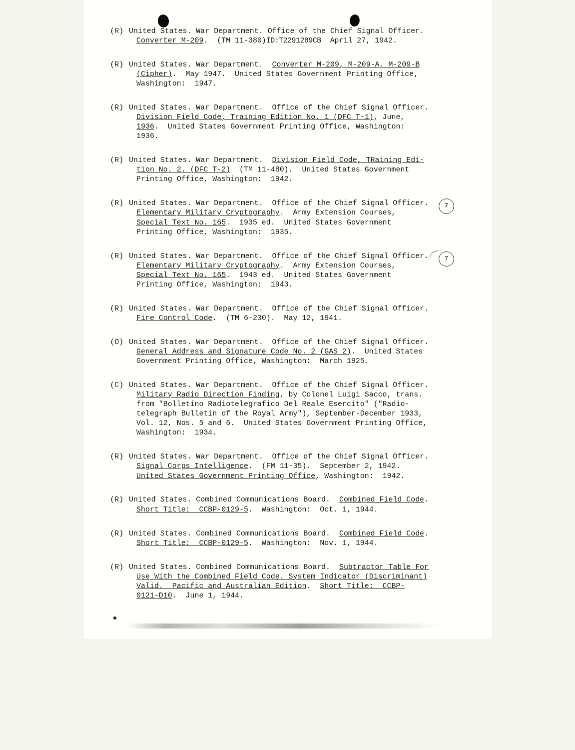(R) United States. War Department. Office of the Chief Signal Officer.
Converter M-209. (TM 11-380)ID:T2291289CB April 27, 1942.
(R) United States. War Department. Converter M-209, M-209-A, M-209-B
(Cipher). May 1947. United States Government Printing Office,
Washington: 1947.
(R) United States. War Department. Office of the Chief Signal Officer.
Division Field Code, Training Edition No. 1 (DFC T-1), June,
1936. United States Government Printing Office, Washington:
1936.
(R) United States. War Department. Division Field Code, TRaining Edi-
tion No. 2. (DFC T-2) (TM 11-480). United States Government
Printing Office, Washington: 1942.
7
(R) United States. War Department. Office of the Chief Signal Officer.
Elementary Military Cryptography. Army Extension Courses,
Special Text No. 165. 1935 ed. United States Government
Printing Office, Washington: 1935.
7
(R) United States. War Department. Office of the Chief Signal Officer.
Elementary Military Cryptography. Army Extension Courses,
Special Text No. 165. 1943 ed. United States Government
Printing Office, Washington: 1943.
(R) United States. War Department. Office of the Chief Signal Officer.
Fire Control Code. (TM 6-230). May 12, 1941.
(O) United States. War Department. Office of the Chief Signal Officer.
General Address and Signature Code No. 2 (GAS 2). United States
Government Printing Office, Washington: March 1925.
(C) United States. War Department. Office of the Chief Signal Officer.
Military Radio Direction Finding, by Colonel Luigi Sacco, trans.
from "Bolletino Radiotelegrafico Del Reale Esercito" ("Radio-
telegraph Bulletin of the Royal Army"), September-December 1933,
Vol. 12, Nos. 5 and 6. United States Government Printing Office,
Washington: 1934.
(R) United States. War Department. Office of the Chief Signal Officer.
Signal Corps Intelligence. (FM 11-35). September 2, 1942.
United States Government Printing Office, Washington: 1942.
(R) United States. Combined Communications Board. Combined Field Code.
Short Title: CCBP-0129-5. Washington: Oct. 1, 1944.
(R) United States. Combined Communications Board. Combined Field Code.
Short Title: CCBP-0129-5. Washington: Nov. 1, 1944.
(R) United States. Combined Communications Board. Subtractor Table For
Use With the Combined Field Code. System Indicator (Discriminant)
Valid. Pacific and Australian Edition. Short Title: CCBP-
0121-D10. June 1, 1944.